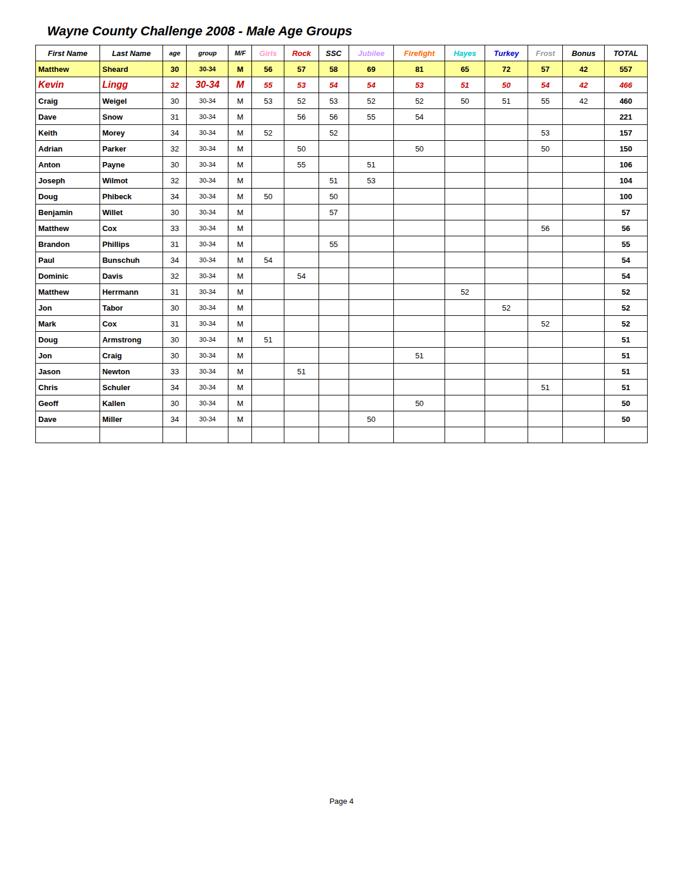Wayne County Challenge 2008 - Male Age Groups
| First Name | Last Name | age | group | M/F | Girls | Rock | SSC | Jubilee | Firefight | Hayes | Turkey | Frost | Bonus | TOTAL |
| --- | --- | --- | --- | --- | --- | --- | --- | --- | --- | --- | --- | --- | --- | --- |
| Matthew | Sheard | 30 | 30-34 | M | 56 | 57 | 58 | 69 | 81 | 65 | 72 | 57 | 42 | 557 |
| Kevin | Lingg | 32 | 30-34 | M | 55 | 53 | 54 | 54 | 53 | 51 | 50 | 54 | 42 | 466 |
| Craig | Weigel | 30 | 30-34 | M | 53 | 52 | 53 | 52 | 52 | 50 | 51 | 55 | 42 | 460 |
| Dave | Snow | 31 | 30-34 | M | | 56 | 56 | 55 | 54 | | | | | 221 |
| Keith | Morey | 34 | 30-34 | M | 52 | | 52 | | | | | 53 | | 157 |
| Adrian | Parker | 32 | 30-34 | M | | 50 | | | 50 | | | 50 | | 150 |
| Anton | Payne | 30 | 30-34 | M | | 55 | | 51 | | | | | | 106 |
| Joseph | Wilmot | 32 | 30-34 | M | | | 51 | 53 | | | | | | 104 |
| Doug | Phibeck | 34 | 30-34 | M | 50 | | 50 | | | | | | | 100 |
| Benjamin | Willet | 30 | 30-34 | M | | | 57 | | | | | | | 57 |
| Matthew | Cox | 33 | 30-34 | M | | | | | | | | 56 | | 56 |
| Brandon | Phillips | 31 | 30-34 | M | | | 55 | | | | | | | 55 |
| Paul | Bunschuh | 34 | 30-34 | M | 54 | | | | | | | | | 54 |
| Dominic | Davis | 32 | 30-34 | M | | 54 | | | | | | | | 54 |
| Matthew | Herrmann | 31 | 30-34 | M | | | | | | 52 | | | | 52 |
| Jon | Tabor | 30 | 30-34 | M | | | | | | | 52 | | | 52 |
| Mark | Cox | 31 | 30-34 | M | | | | | | | | 52 | | 52 |
| Doug | Armstrong | 30 | 30-34 | M | 51 | | | | | | | | | 51 |
| Jon | Craig | 30 | 30-34 | M | | | | | 51 | | | | | 51 |
| Jason | Newton | 33 | 30-34 | M | | 51 | | | | | | | | 51 |
| Chris | Schuler | 34 | 30-34 | M | | | | | | | | 51 | | 51 |
| Geoff | Kallen | 30 | 30-34 | M | | | | | 50 | | | | | 50 |
| Dave | Miller | 34 | 30-34 | M | | | | 50 | | | | | | 50 |
Page 4